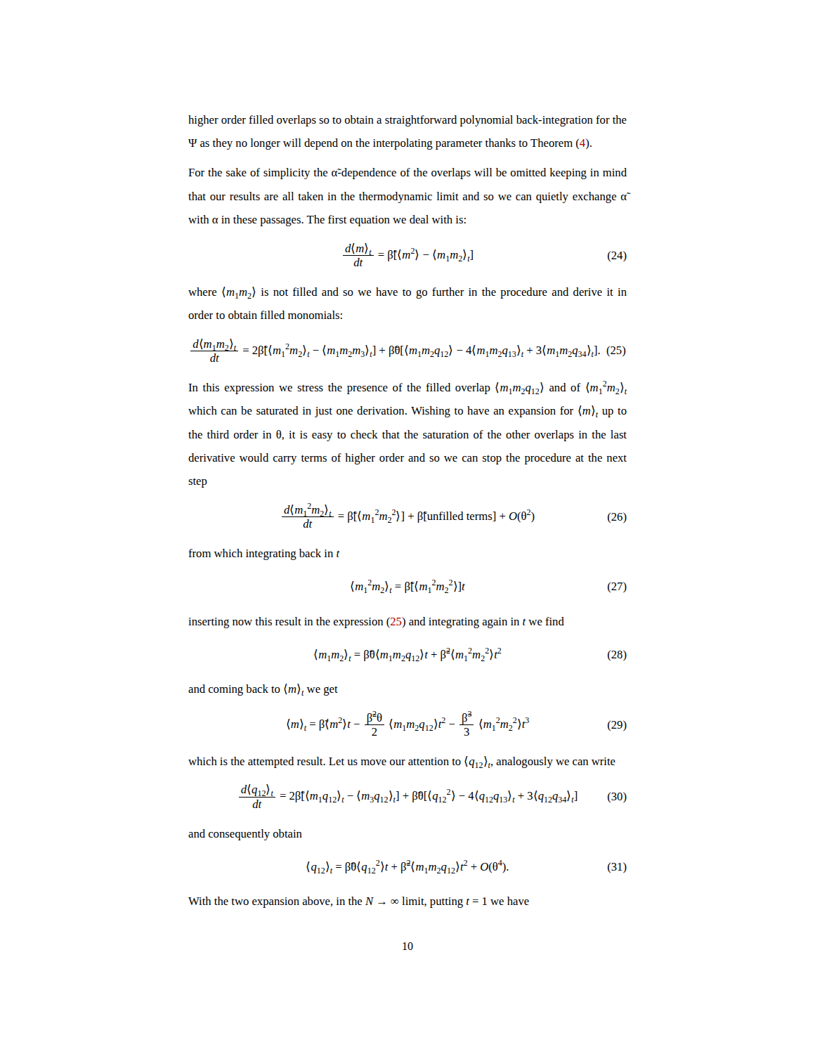higher order filled overlaps so to obtain a straightforward polynomial back-integration for the Ψ as they no longer will depend on the interpolating parameter thanks to Theorem (4).
For the sake of simplicity the α̃-dependence of the overlaps will be omitted keeping in mind that our results are all taken in the thermodynamic limit and so we can quietly exchange α̃ with α in these passages. The first equation we deal with is:
d⟨m⟩t dt = β̃[⟨m2⟩ − ⟨m1m2⟩t]
(24)
where ⟨m1m2⟩ is not filled and so we have to go further in the procedure and derive it in order to obtain filled monomials:
d⟨m1m2⟩t dt = 2β̃[⟨m12m2⟩t − ⟨m1m2m3⟩t] + β̃θ[⟨m1m2q12⟩ − 4⟨m1m2q13⟩t + 3⟨m1m2q34⟩t]. (25)
In this expression we stress the presence of the filled overlap ⟨m1m2q12⟩ and of ⟨m12m2⟩t which can be saturated in just one derivation. Wishing to have an expansion for ⟨m⟩t up to the third order in θ, it is easy to check that the saturation of the other overlaps in the last derivative would carry terms of higher order and so we can stop the procedure at the next step
d⟨m12m2⟩t dt = β̃[⟨m12m22⟩] + β̃[unfilled terms] + O(θ2)
(26)
from which integrating back in t
⟨m12m2⟩t = β̃[⟨m12m22⟩]t
(27)
inserting now this result in the expression (25) and integrating again in t we find
⟨m1m2⟩t = β̃θ⟨m1m2q12⟩t + β̃2⟨m12m22⟩t2
(28)
and coming back to ⟨m⟩t we get
⟨m⟩t = β̃⟨m2⟩t − β̃2θ 2 ⟨m1m2q12⟩t2 − β̃33 ⟨m12m22⟩t3
(29)
which is the attempted result. Let us move our attention to ⟨q12⟩t, analogously we can write
d⟨q12⟩t dt = 2β̃[⟨m1q12⟩t − ⟨m3q12⟩t] + β̃θ[⟨q122⟩ − 4⟨q12q13⟩t + 3⟨q12q34⟩t]
(30)
and consequently obtain
⟨q12⟩t = β̃θ⟨q122⟩t + β̃2⟨m1m2q12⟩t2 + O(θ4).
(31)
With the two expansion above, in the N → ∞ limit, putting t = 1 we have
10